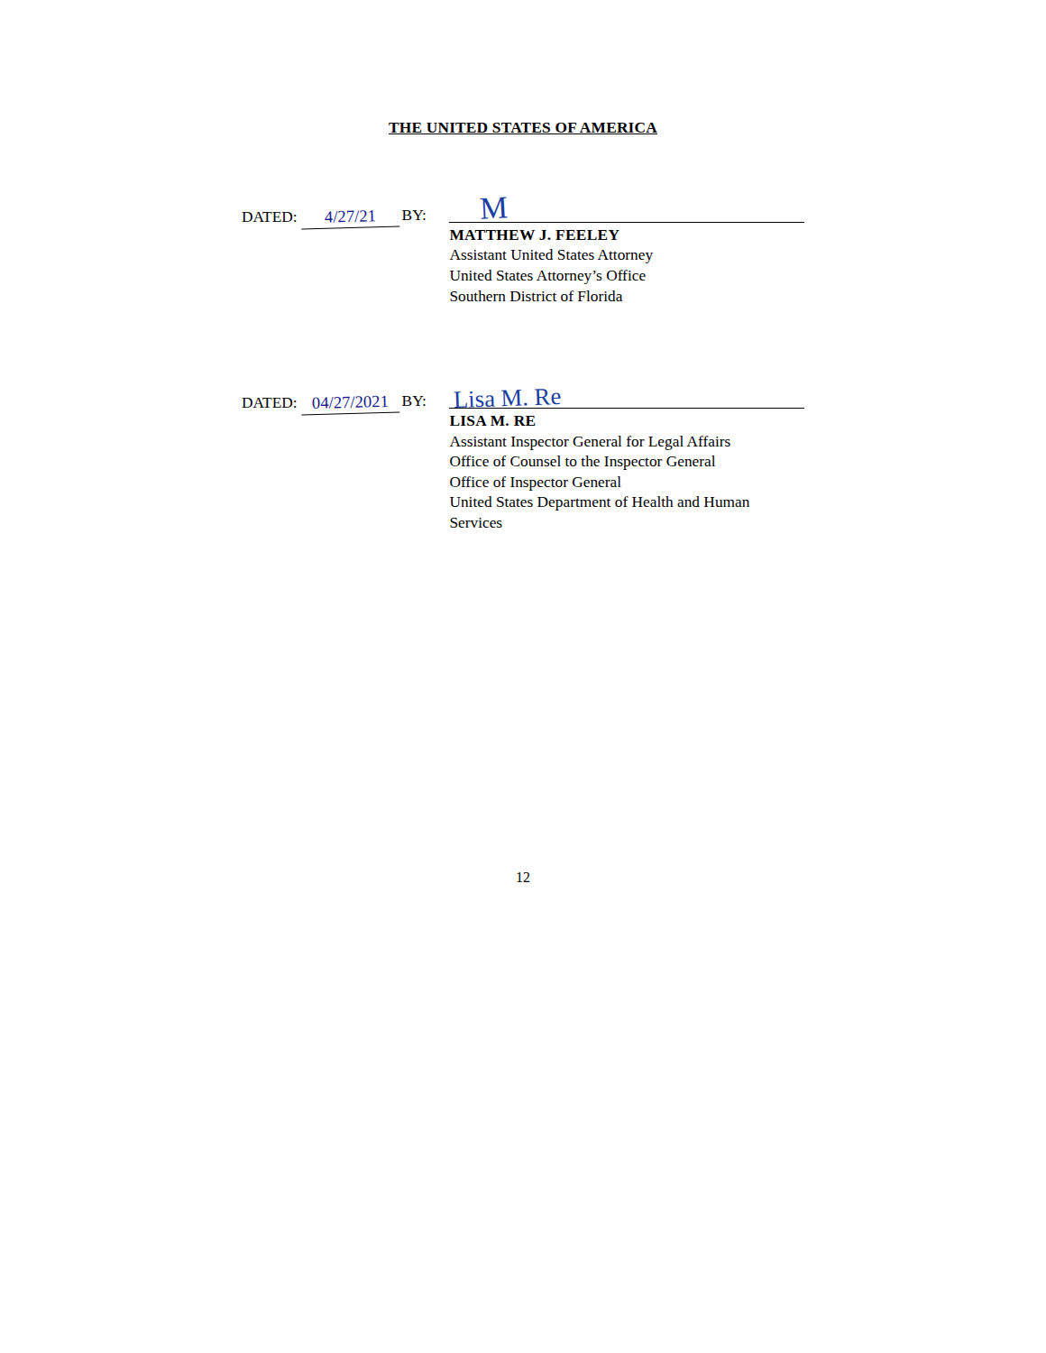THE UNITED STATES OF AMERICA
DATED: 4/27/21
BY:
M
MATTHEW J. FEELEY
Assistant United States Attorney
United States Attorney’s Office
Southern District of Florida
DATED: 04/27/2021
BY:
Lisa M. Re
LISA M. RE
Assistant Inspector General for Legal Affairs
Office of Counsel to the Inspector General
Office of Inspector General
United States Department of Health and Human Services
12